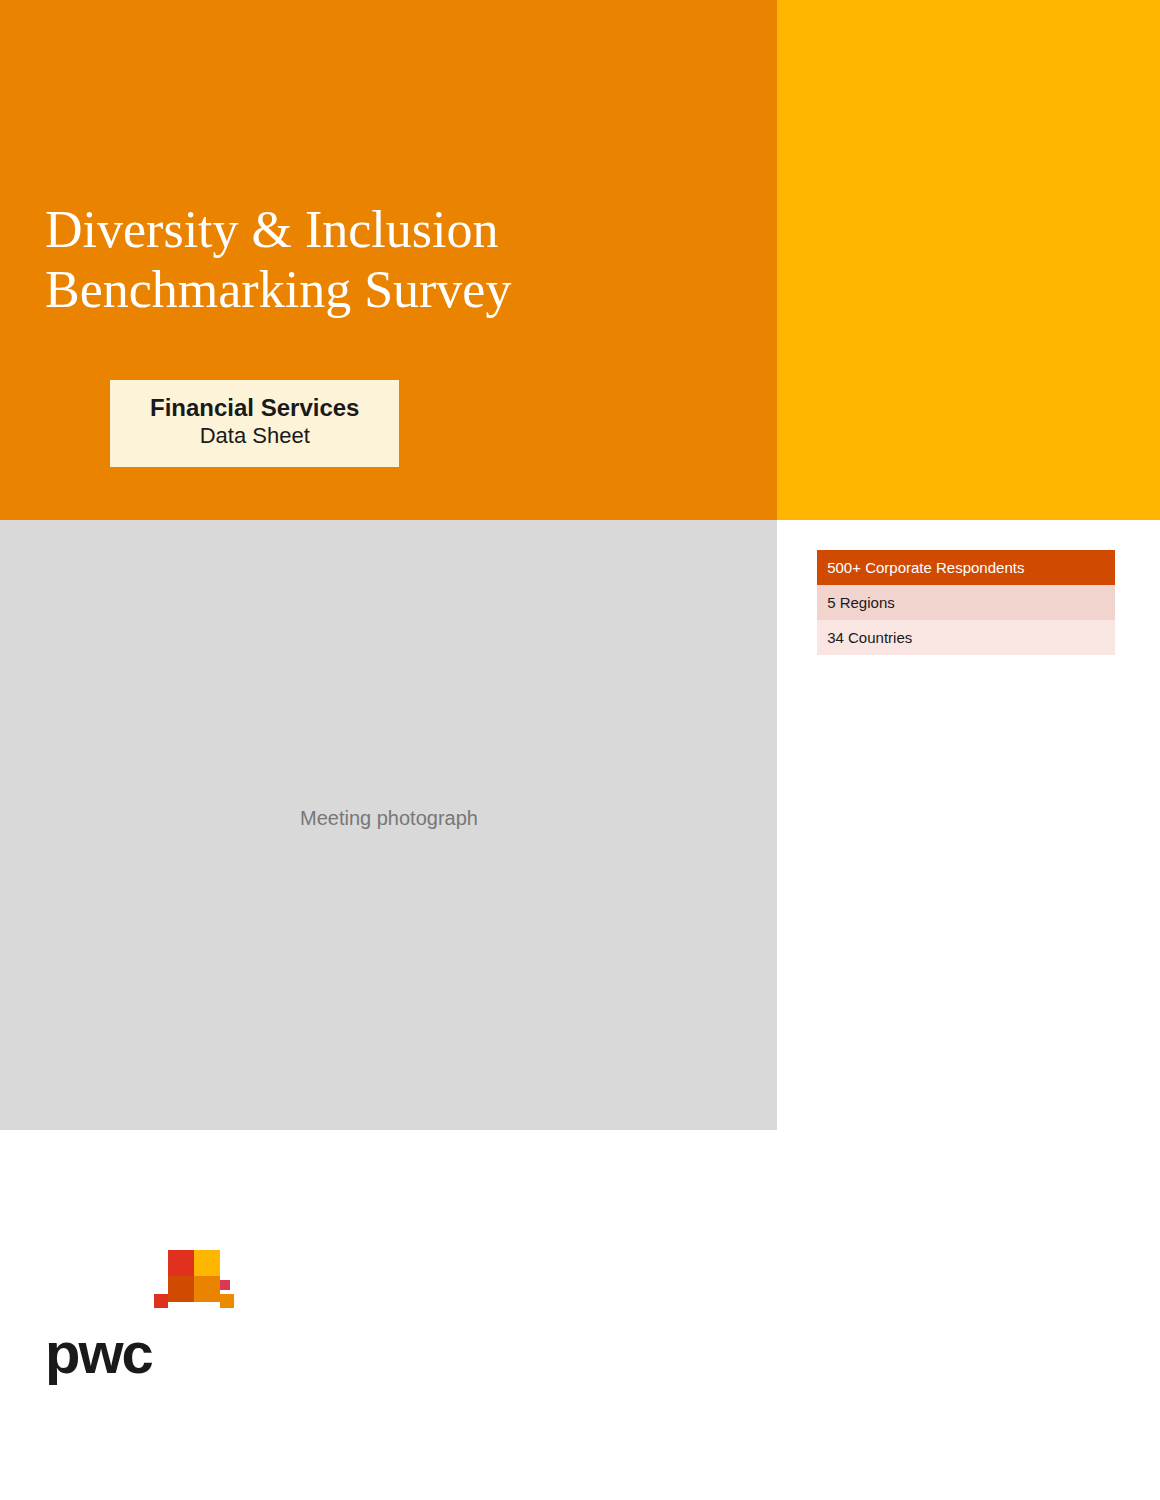Diversity & Inclusion
Benchmarking Survey
Financial Services Data Sheet
| 500+ Corporate Respondents |
| 5 Regions |
| 34 Countries |
pwc